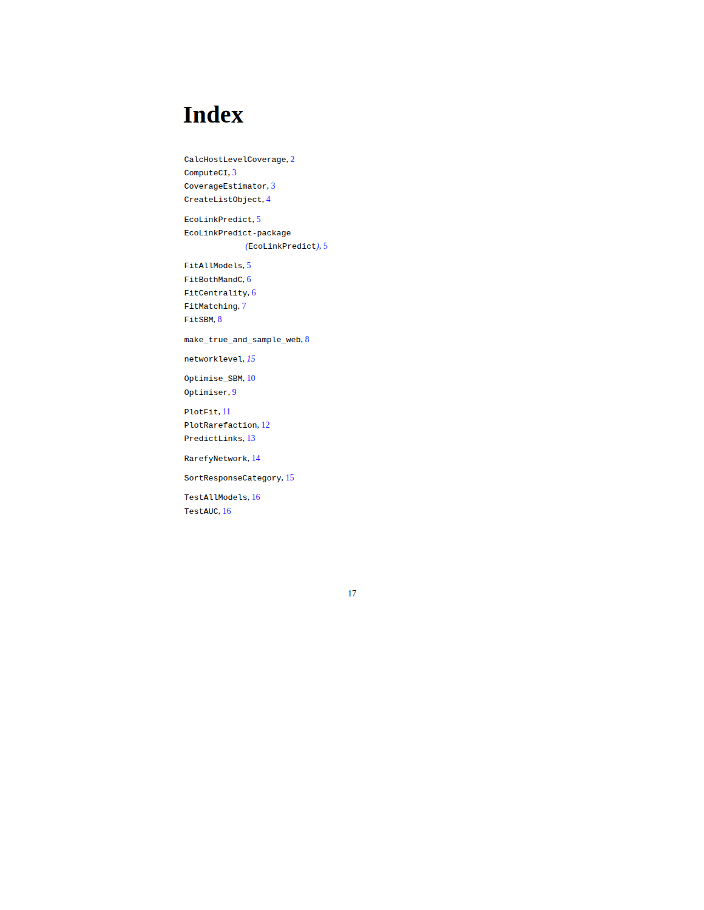Index
CalcHostLevelCoverage, 2
ComputeCI, 3
CoverageEstimator, 3
CreateListObject, 4
EcoLinkPredict, 5
EcoLinkPredict-package (EcoLinkPredict), 5
FitAllModels, 5
FitBothMandC, 6
FitCentrality, 6
FitMatching, 7
FitSBM, 8
make_true_and_sample_web, 8
networklevel, 15
Optimise_SBM, 10
Optimiser, 9
PlotFit, 11
PlotRarefaction, 12
PredictLinks, 13
RarefyNetwork, 14
SortResponseCategory, 15
TestAllModels, 16
TestAUC, 16
17